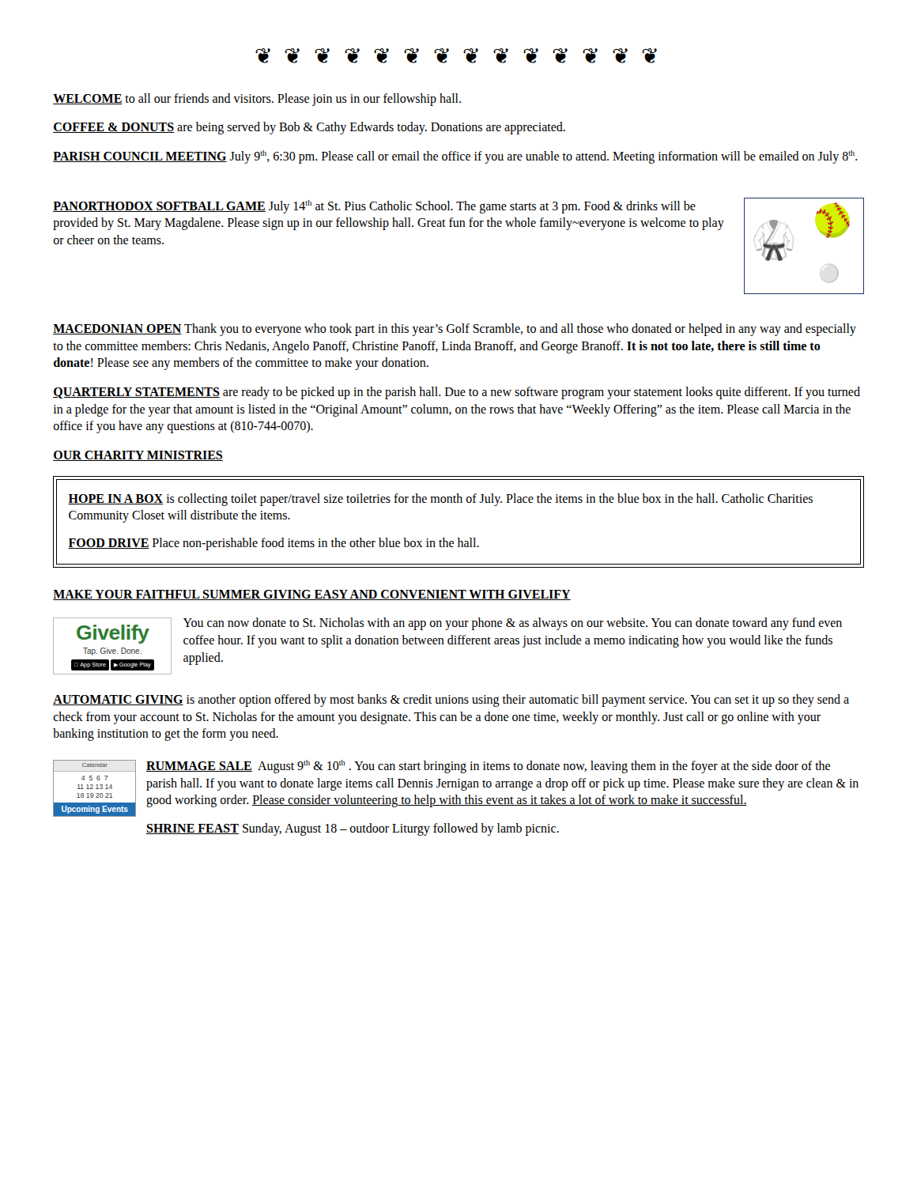❦ ❦ ❦ ❦ ❦ ❦ ❦ ❦ ❦ ❦ ❦ ❦ ❦ ❦
WELCOME to all our friends and visitors. Please join us in our fellowship hall.
COFFEE & DONUTS are being served by Bob & Cathy Edwards today. Donations are appreciated.
PARISH COUNCIL MEETING July 9th, 6:30 pm. Please call or email the office if you are unable to attend. Meeting information will be emailed on July 8th.
🥎 🥋 ⚪
PANORTHODOX SOFTBALL GAME July 14th at St. Pius Catholic School. The game starts at 3 pm. Food & drinks will be provided by St. Mary Magdalene. Please sign up in our fellowship hall. Great fun for the whole family~everyone is welcome to play or cheer on the teams.
MACEDONIAN OPEN Thank you to everyone who took part in this year’s Golf Scramble, to and all those who donated or helped in any way and especially to the committee members: Chris Nedanis, Angelo Panoff, Christine Panoff, Linda Branoff, and George Branoff. It is not too late, there is still time to donate! Please see any members of the committee to make your donation.
QUARTERLY STATEMENTS are ready to be picked up in the parish hall. Due to a new software program your statement looks quite different. If you turned in a pledge for the year that amount is listed in the “Original Amount” column, on the rows that have “Weekly Offering” as the item. Please call Marcia in the office if you have any questions at (810-744-0070).
OUR CHARITY MINISTRIES
HOPE IN A BOX is collecting toilet paper/travel size toiletries for the month of July. Place the items in the blue box in the hall. Catholic Charities Community Closet will distribute the items.
FOOD DRIVE Place non-perishable food items in the other blue box in the hall.
MAKE YOUR FAITHFUL SUMMER GIVING EASY AND CONVENIENT WITH GIVELIFY
Givelify
Tap. Give. Done.
 App Store▶ Google Play
You can now donate to St. Nicholas with an app on your phone & as always on our website. You can donate toward any fund even coffee hour. If you want to split a donation between different areas just include a memo indicating how you would like the funds applied.
AUTOMATIC GIVING is another option offered by most banks & credit unions using their automatic bill payment service. You can set it up so they send a check from your account to St. Nicholas for the amount you designate. This can be a done one time, weekly or monthly. Just call or go online with your banking institution to get the form you need.
Calendar
4 5 6 7
11 12 13 14
18 19 20 21
Upcoming Events
RUMMAGE SALE August 9th & 10th . You can start bringing in items to donate now, leaving them in the foyer at the side door of the parish hall. If you want to donate large items call Dennis Jernigan to arrange a drop off or pick up time. Please make sure they are clean & in good working order. Please consider volunteering to help with this event as it takes a lot of work to make it successful.
SHRINE FEAST Sunday, August 18 – outdoor Liturgy followed by lamb picnic.